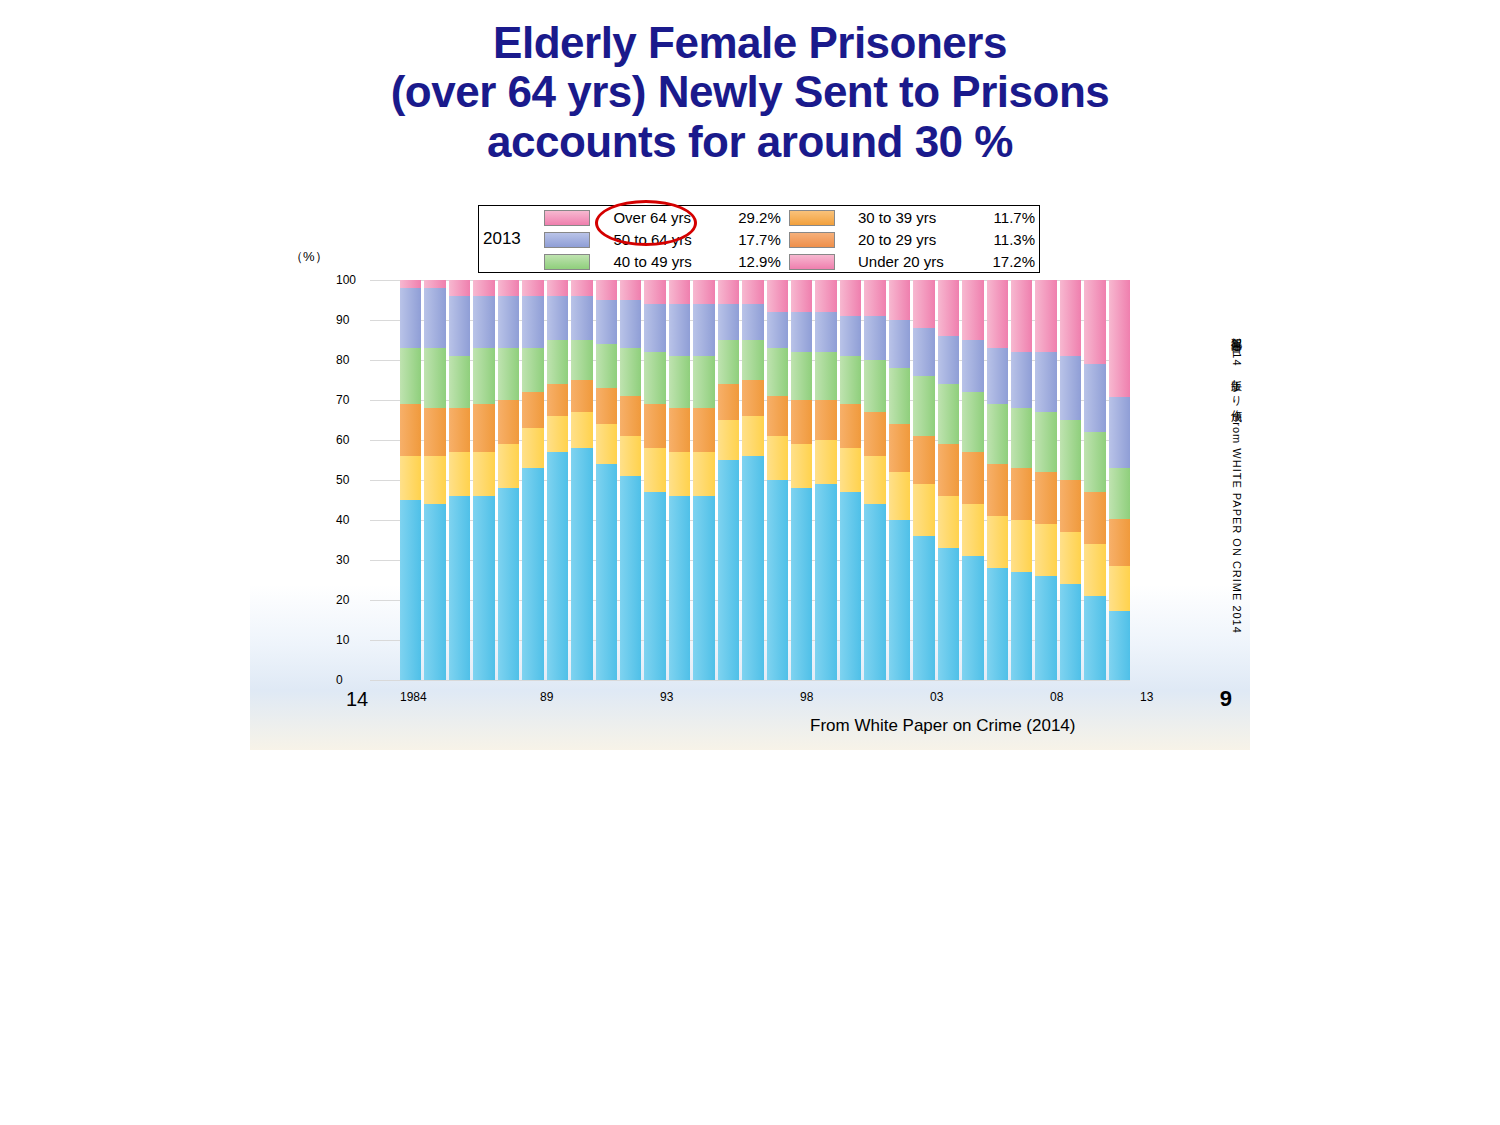Elderly Female Prisoners
(over 64 yrs) Newly Sent to Prisons
accounts for around 30 %
| 2013 | | Over 64 yrs | 29.2% | | 30 to 39 yrs | 11.7% |
| | 50 to 64 yrs | 17.7% | | 20 to 29 yrs | 11.3% |
| | 40 to 49 yrs | 12.9% | | Under 20 yrs | 17.2% |
（%）
100
90
80
70
60
50
40
30
20
10
0
1984 89 93 98 03 08 13
14
9
犯罪白書 2014 年版より作成　From WHITE PAPER ON CRIME 2014
From White Paper on Crime (2014)